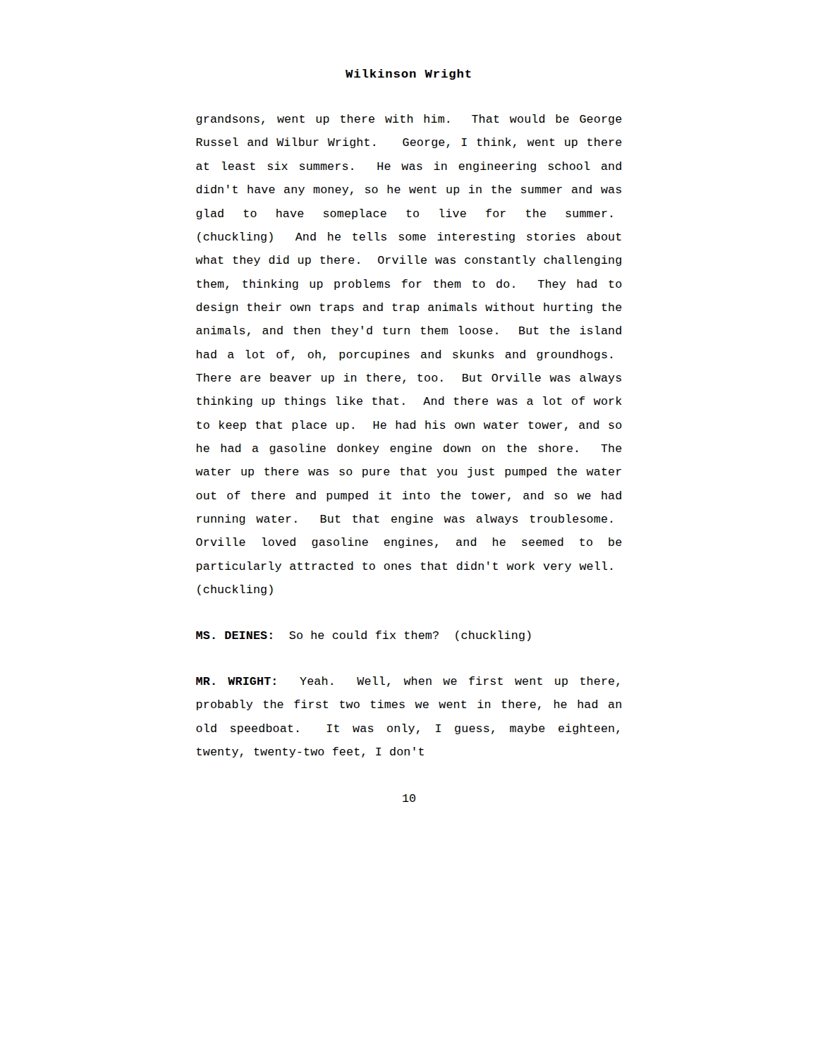Wilkinson Wright
grandsons, went up there with him. That would be George Russel and Wilbur Wright. George, I think, went up there at least six summers. He was in engineering school and didn't have any money, so he went up in the summer and was glad to have someplace to live for the summer. (chuckling) And he tells some interesting stories about what they did up there. Orville was constantly challenging them, thinking up problems for them to do. They had to design their own traps and trap animals without hurting the animals, and then they'd turn them loose. But the island had a lot of, oh, porcupines and skunks and groundhogs. There are beaver up in there, too. But Orville was always thinking up things like that. And there was a lot of work to keep that place up. He had his own water tower, and so he had a gasoline donkey engine down on the shore. The water up there was so pure that you just pumped the water out of there and pumped it into the tower, and so we had running water. But that engine was always troublesome. Orville loved gasoline engines, and he seemed to be particularly attracted to ones that didn't work very well. (chuckling)
MS. DEINES: So he could fix them? (chuckling)
MR. WRIGHT: Yeah. Well, when we first went up there, probably the first two times we went in there, he had an old speedboat. It was only, I guess, maybe eighteen, twenty, twenty-two feet, I don't
10